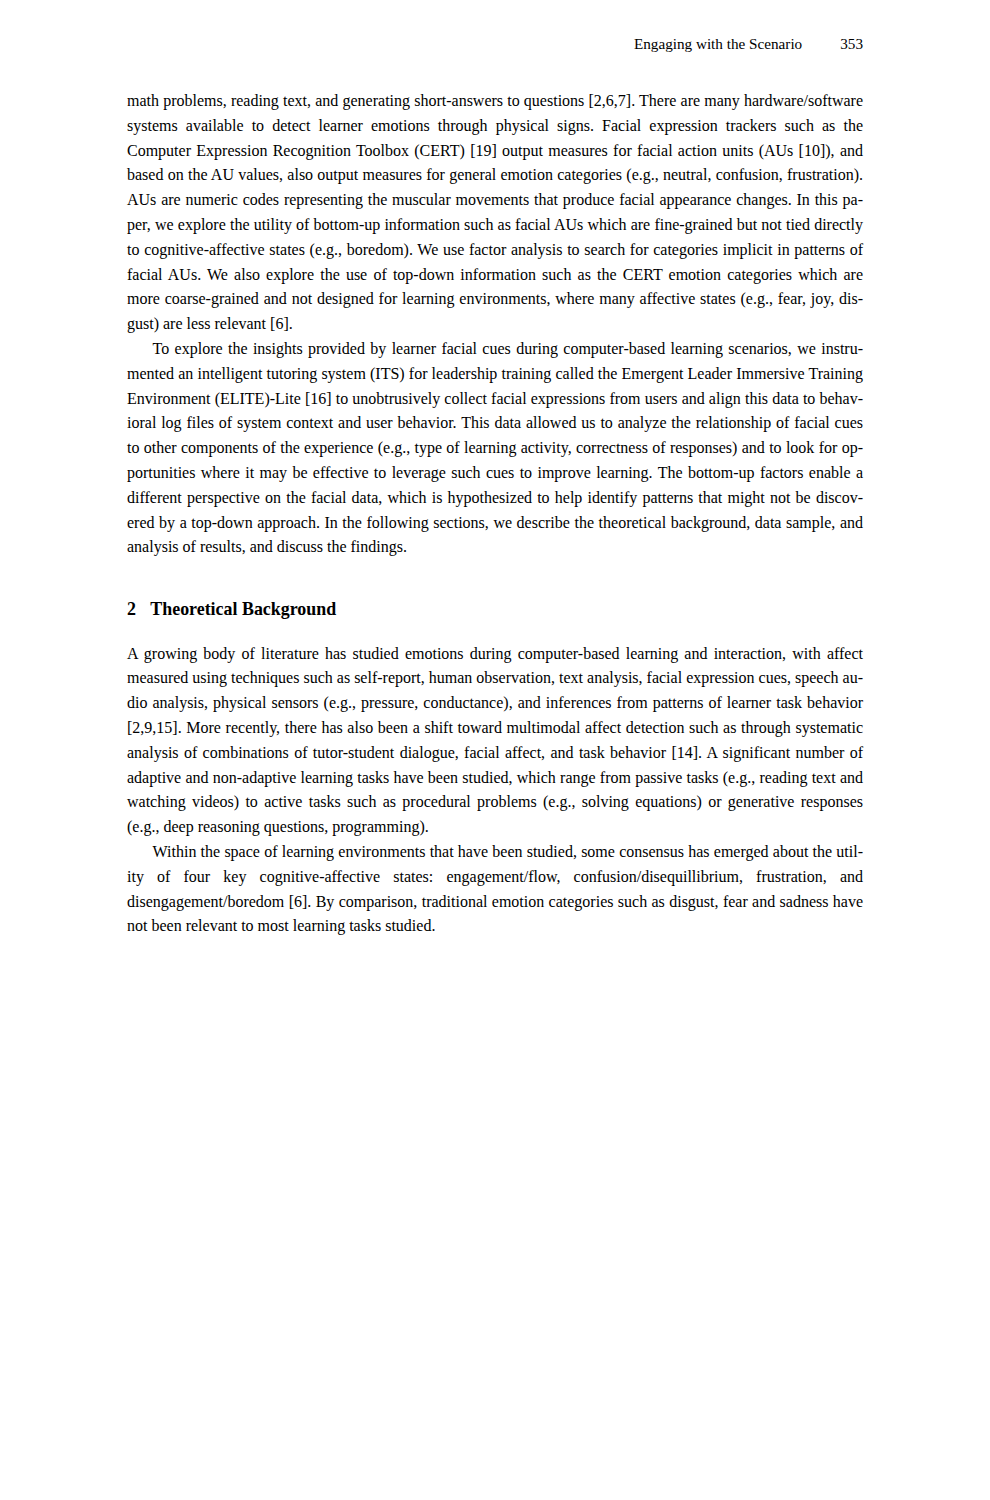Engaging with the Scenario 353
math problems, reading text, and generating short-answers to questions [2,6,7]. There are many hardware/software systems available to detect learner emotions through physical signs. Facial expression trackers such as the Computer Expression Recognition Toolbox (CERT) [19] output measures for facial action units (AUs [10]), and based on the AU values, also output measures for general emotion categories (e.g., neutral, confusion, frustration). AUs are numeric codes representing the muscular movements that produce facial appearance changes. In this paper, we explore the utility of bottom-up information such as facial AUs which are fine-grained but not tied directly to cognitive-affective states (e.g., boredom). We use factor analysis to search for categories implicit in patterns of facial AUs. We also explore the use of top-down information such as the CERT emotion categories which are more coarse-grained and not designed for learning environments, where many affective states (e.g., fear, joy, disgust) are less relevant [6].
To explore the insights provided by learner facial cues during computer-based learning scenarios, we instrumented an intelligent tutoring system (ITS) for leadership training called the Emergent Leader Immersive Training Environment (ELITE)-Lite [16] to unobtrusively collect facial expressions from users and align this data to behavioral log files of system context and user behavior. This data allowed us to analyze the relationship of facial cues to other components of the experience (e.g., type of learning activity, correctness of responses) and to look for opportunities where it may be effective to leverage such cues to improve learning. The bottom-up factors enable a different perspective on the facial data, which is hypothesized to help identify patterns that might not be discovered by a top-down approach. In the following sections, we describe the theoretical background, data sample, and analysis of results, and discuss the findings.
2 Theoretical Background
A growing body of literature has studied emotions during computer-based learning and interaction, with affect measured using techniques such as self-report, human observation, text analysis, facial expression cues, speech audio analysis, physical sensors (e.g., pressure, conductance), and inferences from patterns of learner task behavior [2,9,15]. More recently, there has also been a shift toward multimodal affect detection such as through systematic analysis of combinations of tutor-student dialogue, facial affect, and task behavior [14]. A significant number of adaptive and non-adaptive learning tasks have been studied, which range from passive tasks (e.g., reading text and watching videos) to active tasks such as procedural problems (e.g., solving equations) or generative responses (e.g., deep reasoning questions, programming).
Within the space of learning environments that have been studied, some consensus has emerged about the utility of four key cognitive-affective states: engagement/flow, confusion/disequillibrium, frustration, and disengagement/boredom [6]. By comparison, traditional emotion categories such as disgust, fear and sadness have not been relevant to most learning tasks studied.